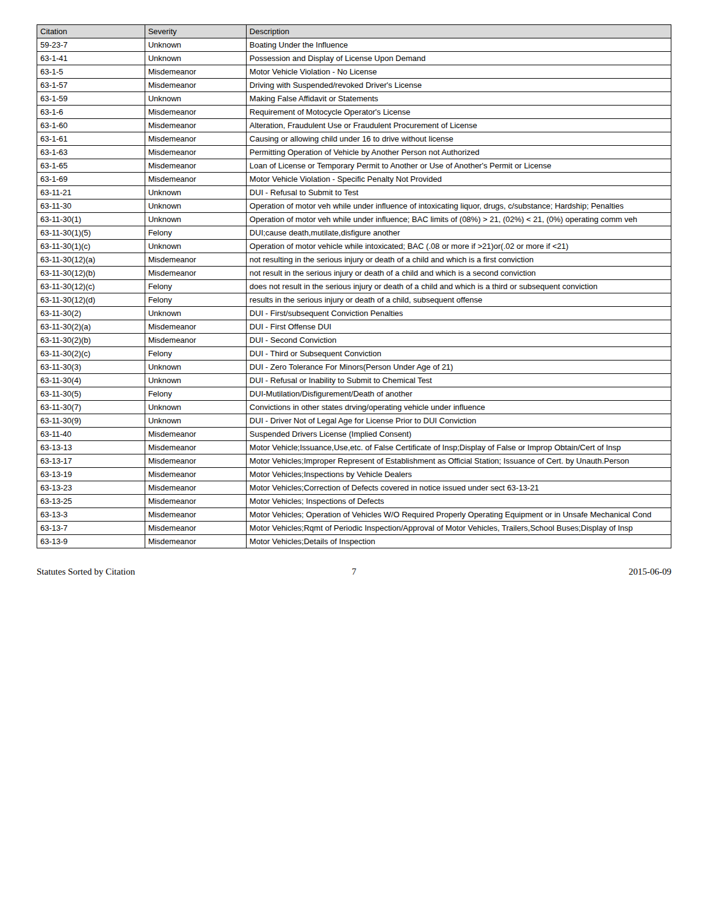| Citation | Severity | Description |
| --- | --- | --- |
| 59-23-7 | Unknown | Boating Under the Influence |
| 63-1-41 | Unknown | Possession and Display of License Upon Demand |
| 63-1-5 | Misdemeanor | Motor Vehicle Violation - No License |
| 63-1-57 | Misdemeanor | Driving with Suspended/revoked Driver's License |
| 63-1-59 | Unknown | Making False Affidavit or Statements |
| 63-1-6 | Misdemeanor | Requirement of Motocycle Operator's License |
| 63-1-60 | Misdemeanor | Alteration, Fraudulent Use or Fraudulent Procurement of License |
| 63-1-61 | Misdemeanor | Causing or allowing child under 16 to drive without license |
| 63-1-63 | Misdemeanor | Permitting Operation of Vehicle by Another Person not Authorized |
| 63-1-65 | Misdemeanor | Loan of License or Temporary Permit to Another or Use of Another's Permit or License |
| 63-1-69 | Misdemeanor | Motor Vehicle Violation - Specific Penalty Not Provided |
| 63-11-21 | Unknown | DUI - Refusal to Submit to Test |
| 63-11-30 | Unknown | Operation of motor veh while under influence of intoxicating liquor, drugs, c/substance; Hardship; Penalties |
| 63-11-30(1) | Unknown | Operation of motor veh while under influence; BAC limits of (08%) > 21, (02%) < 21, (0%) operating comm veh |
| 63-11-30(1)(5) | Felony | DUI;cause death,mutilate,disfigure another |
| 63-11-30(1)(c) | Unknown | Operation of motor vehicle while intoxicated; BAC (.08 or more if >21)or(.02 or more if <21) |
| 63-11-30(12)(a) | Misdemeanor | not resulting in the serious injury or death of a child and which is a first conviction |
| 63-11-30(12)(b) | Misdemeanor | not result in the serious injury or death of a child and which is a second conviction |
| 63-11-30(12)(c) | Felony | does not result in the serious injury or death of a child and which is a third or subsequent conviction |
| 63-11-30(12)(d) | Felony | results in the serious injury or death of a child, subsequent offense |
| 63-11-30(2) | Unknown | DUI - First/subsequent Conviction Penalties |
| 63-11-30(2)(a) | Misdemeanor | DUI - First Offense DUI |
| 63-11-30(2)(b) | Misdemeanor | DUI - Second Conviction |
| 63-11-30(2)(c) | Felony | DUI - Third or Subsequent Conviction |
| 63-11-30(3) | Unknown | DUI - Zero Tolerance For Minors(Person Under Age of 21) |
| 63-11-30(4) | Unknown | DUI - Refusal or Inability to Submit to Chemical Test |
| 63-11-30(5) | Felony | DUI-Mutilation/Disfigurement/Death of another |
| 63-11-30(7) | Unknown | Convictions in other states drving/operating vehicle under influence |
| 63-11-30(9) | Unknown | DUI - Driver Not of Legal Age for License Prior to DUI Conviction |
| 63-11-40 | Misdemeanor | Suspended Drivers License (Implied Consent) |
| 63-13-13 | Misdemeanor | Motor Vehicle;Issuance,Use,etc. of False Certificate of Insp;Display of False or Improp Obtain/Cert of Insp |
| 63-13-17 | Misdemeanor | Motor Vehicles;Improper Represent of Establishment as Official Station; Issuance of Cert. by Unauth.Person |
| 63-13-19 | Misdemeanor | Motor Vehicles;Inspections by Vehicle Dealers |
| 63-13-23 | Misdemeanor | Motor Vehicles;Correction of Defects covered in notice issued under sect 63-13-21 |
| 63-13-25 | Misdemeanor | Motor Vehicles; Inspections of Defects |
| 63-13-3 | Misdemeanor | Motor Vehicles; Operation of Vehicles W/O Required Properly Operating Equipment or in Unsafe Mechanical Cond |
| 63-13-7 | Misdemeanor | Motor Vehicles;Rqmt of Periodic Inspection/Approval of Motor Vehicles, Trailers,School Buses;Display of Insp |
| 63-13-9 | Misdemeanor | Motor Vehicles;Details of Inspection |
Statutes Sorted by Citation
7
2015-06-09